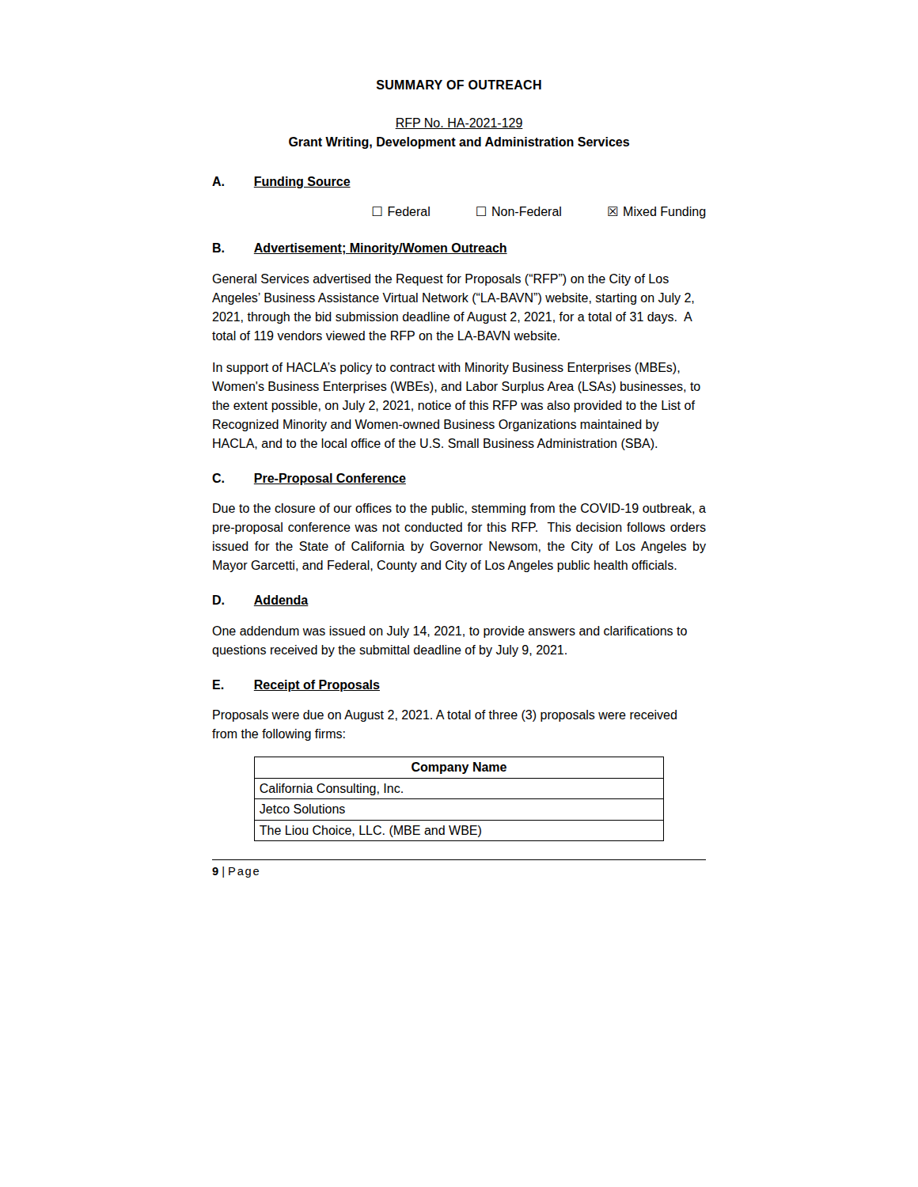SUMMARY OF OUTREACH
RFP No. HA-2021-129 Grant Writing, Development and Administration Services
A. Funding Source
☐Federal ☐Non-Federal ☒Mixed Funding
B. Advertisement; Minority/Women Outreach
General Services advertised the Request for Proposals (“RFP”) on the City of Los Angeles’ Business Assistance Virtual Network (“LA-BAVN”) website, starting on July 2, 2021, through the bid submission deadline of August 2, 2021, for a total of 31 days. A total of 119 vendors viewed the RFP on the LA-BAVN website.
In support of HACLA’s policy to contract with Minority Business Enterprises (MBEs), Women's Business Enterprises (WBEs), and Labor Surplus Area (LSAs) businesses, to the extent possible, on July 2, 2021, notice of this RFP was also provided to the List of Recognized Minority and Women-owned Business Organizations maintained by HACLA, and to the local office of the U.S. Small Business Administration (SBA).
C. Pre-Proposal Conference
Due to the closure of our offices to the public, stemming from the COVID-19 outbreak, a pre-proposal conference was not conducted for this RFP. This decision follows orders issued for the State of California by Governor Newsom, the City of Los Angeles by Mayor Garcetti, and Federal, County and City of Los Angeles public health officials.
D. Addenda
One addendum was issued on July 14, 2021, to provide answers and clarifications to questions received by the submittal deadline of by July 9, 2021.
E. Receipt of Proposals
Proposals were due on August 2, 2021. A total of three (3) proposals were received from the following firms:
| Company Name |
| --- |
| California Consulting, Inc. |
| Jetco Solutions |
| The Liou Choice, LLC. (MBE and WBE) |
9 | Page